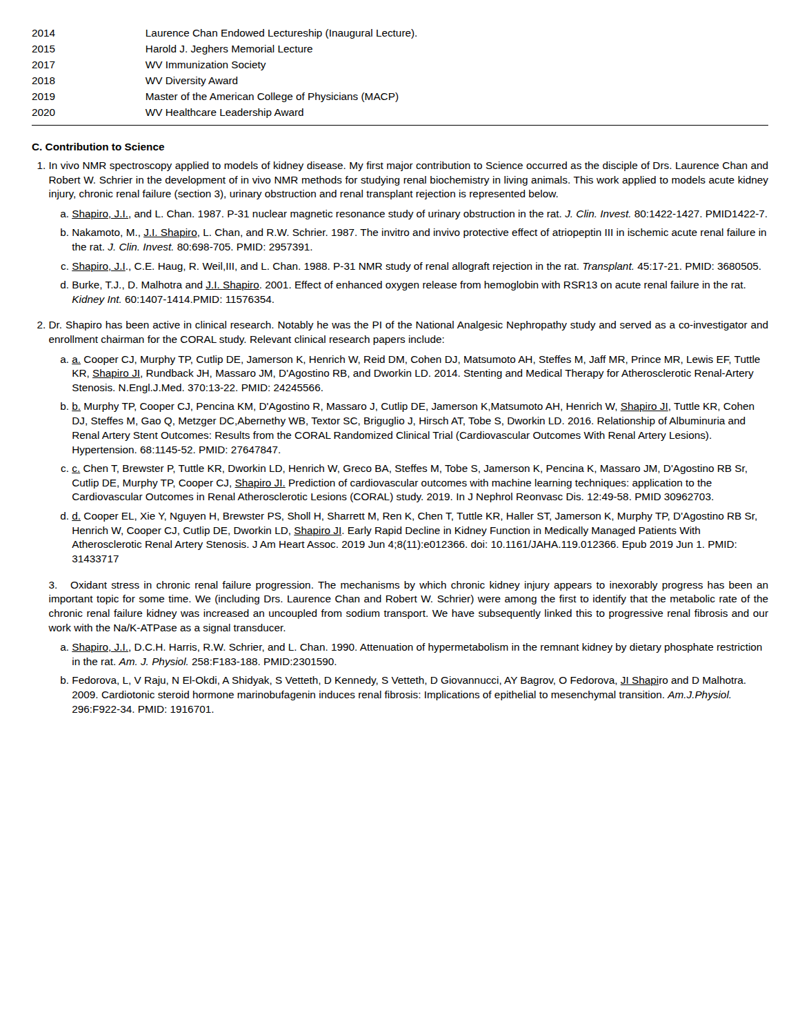| 2014 | Laurence Chan Endowed Lectureship (Inaugural Lecture). |
| 2015 | Harold J. Jeghers Memorial Lecture |
| 2017 | WV Immunization Society |
| 2018 | WV Diversity Award |
| 2019 | Master of the American College of Physicians (MACP) |
| 2020 | WV Healthcare Leadership Award |
C. Contribution to Science
In vivo NMR spectroscopy applied to models of kidney disease. My first major contribution to Science occurred as the disciple of Drs. Laurence Chan and Robert W. Schrier in the development of in vivo NMR methods for studying renal biochemistry in living animals. This work applied to models acute kidney injury, chronic renal failure (section 3), urinary obstruction and renal transplant rejection is represented below.
Shapiro, J.I., and L. Chan. 1987. P-31 nuclear magnetic resonance study of urinary obstruction in the rat. J. Clin. Invest. 80:1422-1427. PMID1422-7.
Nakamoto, M., J.I. Shapiro, L. Chan, and R.W. Schrier. 1987. The invitro and invivo protective effect of atriopeptin III in ischemic acute renal failure in the rat. J. Clin. Invest. 80:698-705. PMID: 2957391.
Shapiro, J.I., C.E. Haug, R. Weil,III, and L. Chan. 1988. P-31 NMR study of renal allograft rejection in the rat. Transplant. 45:17-21. PMID: 3680505.
Burke, T.J., D. Malhotra and J.I. Shapiro. 2001. Effect of enhanced oxygen release from hemoglobin with RSR13 on acute renal failure in the rat. Kidney Int. 60:1407-1414.PMID: 11576354.
Dr. Shapiro has been active in clinical research. Notably he was the PI of the National Analgesic Nephropathy study and served as a co-investigator and enrollment chairman for the CORAL study. Relevant clinical research papers include:
a. Cooper CJ, Murphy TP, Cutlip DE, Jamerson K, Henrich W, Reid DM, Cohen DJ, Matsumoto AH, Steffes M, Jaff MR, Prince MR, Lewis EF, Tuttle KR, Shapiro JI, Rundback JH, Massaro JM, D'Agostino RB, and Dworkin LD. 2014. Stenting and Medical Therapy for Atherosclerotic Renal-Artery Stenosis. N.Engl.J.Med. 370:13-22. PMID: 24245566.
b. Murphy TP, Cooper CJ, Pencina KM, D'Agostino R, Massaro J, Cutlip DE, Jamerson K,Matsumoto AH, Henrich W, Shapiro JI, Tuttle KR, Cohen DJ, Steffes M, Gao Q, Metzger DC,Abernethy WB, Textor SC, Briguglio J, Hirsch AT, Tobe S, Dworkin LD. 2016. Relationship of Albuminuria and Renal Artery Stent Outcomes: Results from the CORAL Randomized Clinical Trial (Cardiovascular Outcomes With Renal Artery Lesions). Hypertension. 68:1145-52. PMID: 27647847.
c. Chen T, Brewster P, Tuttle KR, Dworkin LD, Henrich W, Greco BA, Steffes M, Tobe S, Jamerson K, Pencina K, Massaro JM, D'Agostino RB Sr, Cutlip DE, Murphy TP, Cooper CJ, Shapiro JI. Prediction of cardiovascular outcomes with machine learning techniques: application to the Cardiovascular Outcomes in Renal Atherosclerotic Lesions (CORAL) study. 2019. In J Nephrol Reonvasc Dis. 12:49-58. PMID 30962703.
d. Cooper EL, Xie Y, Nguyen H, Brewster PS, Sholl H, Sharrett M, Ren K, Chen T, Tuttle KR, Haller ST, Jamerson K, Murphy TP, D'Agostino RB Sr, Henrich W, Cooper CJ, Cutlip DE, Dworkin LD, Shapiro JI. Early Rapid Decline in Kidney Function in Medically Managed Patients With Atherosclerotic Renal Artery Stenosis. J Am Heart Assoc. 2019 Jun 4;8(11):e012366. doi: 10.1161/JAHA.119.012366. Epub 2019 Jun 1. PMID: 31433717
3. Oxidant stress in chronic renal failure progression. The mechanisms by which chronic kidney injury appears to inexorably progress has been an important topic for some time. We (including Drs. Laurence Chan and Robert W. Schrier) were among the first to identify that the metabolic rate of the chronic renal failure kidney was increased an uncoupled from sodium transport. We have subsequently linked this to progressive renal fibrosis and our work with the Na/K-ATPase as a signal transducer.
Shapiro, J.I., D.C.H. Harris, R.W. Schrier, and L. Chan. 1990. Attenuation of hypermetabolism in the remnant kidney by dietary phosphate restriction in the rat. Am. J. Physiol. 258:F183-188. PMID:2301590.
Fedorova, L, V Raju, N El-Okdi, A Shidyak, S Vetteth, D Kennedy, S Vetteth, D Giovannucci, AY Bagrov, O Fedorova, JI Shapiro and D Malhotra. 2009. Cardiotonic steroid hormone marinobufagenin induces renal fibrosis: Implications of epithelial to mesenchymal transition. Am.J.Physiol. 296:F922-34. PMID: 1916701.